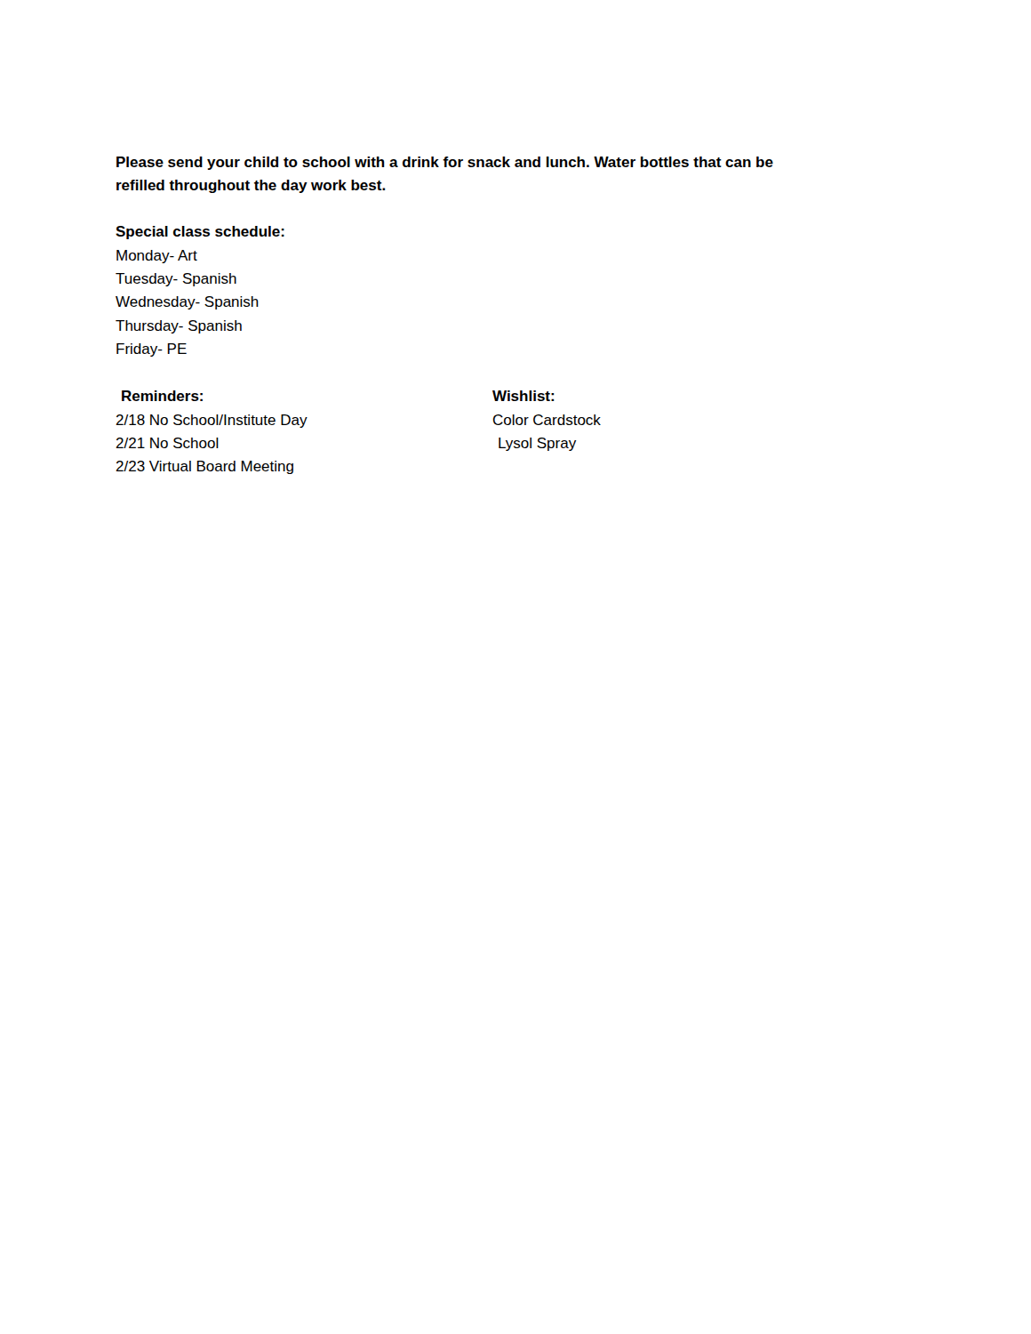Please send your child to school with a drink for snack and lunch. Water bottles that can be refilled throughout the day work best.
Special class schedule:
Monday- Art
Tuesday- Spanish
Wednesday- Spanish
Thursday- Spanish
Friday- PE
| Reminders: | Wishlist: |
| --- | --- |
| 2/18 No School/Institute Day | Color Cardstock |
| 2/21 No School | Lysol Spray |
| 2/23 Virtual Board Meeting | |